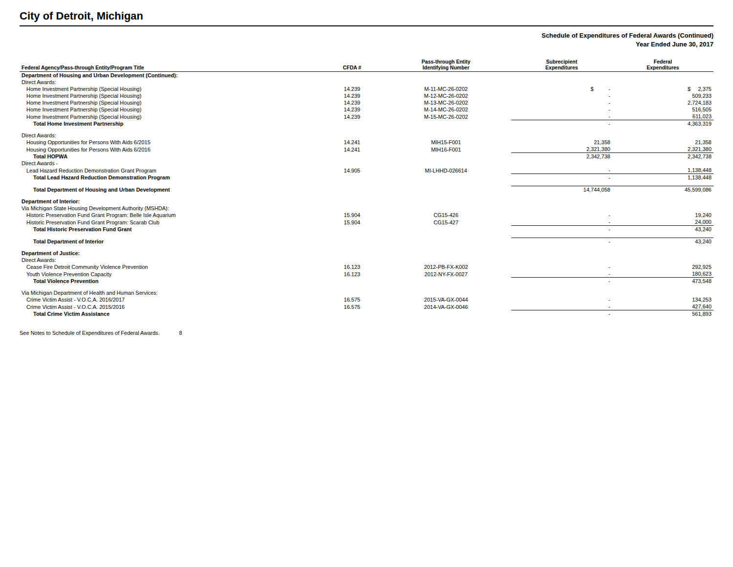City of Detroit, Michigan
Schedule of Expenditures of Federal Awards (Continued)
Year Ended June 30, 2017
| Federal Agency/Pass-through Entity/Program Title | CFDA # | Pass-through Entity Identifying Number | Subrecipient Expenditures | Federal Expenditures |
| --- | --- | --- | --- | --- |
| Department of Housing and Urban Development (Continued): | | | | |
| Direct Awards: | | | | |
| Home Investment Partnership (Special Housing) | 14.239 | M-11-MC-26-0202 | $ - | $ 2,375 |
| Home Investment Partnership (Special Housing) | 14.239 | M-12-MC-26-0202 | - | 509,233 |
| Home Investment Partnership (Special Housing) | 14.239 | M-13-MC-26-0202 | - | 2,724,183 |
| Home Investment Partnership (Special Housing) | 14.239 | M-14-MC-26-0202 | - | 516,505 |
| Home Investment Partnership (Special Housing) | 14.239 | M-15-MC-26-0202 | - | 611,023 |
| Total Home Investment Partnership | | | - | 4,363,319 |
| Direct Awards: | | | | |
| Housing Opportunities for Persons With Aids 6/2015 | 14.241 | MIH15-F001 | 21,358 | 21,358 |
| Housing Opportunities for Persons With Aids 6/2016 | 14.241 | MIH16-F001 | 2,321,380 | 2,321,380 |
| Total HOPWA | | | 2,342,738 | 2,342,738 |
| Direct Awards - | | | | |
| Lead Hazard Reduction Demonstration Grant Program | 14.905 | MI-LHHD-026614 | - | 1,138,448 |
| Total Lead Hazard Reduction Demonstration Program | | | - | 1,138,448 |
| Total Department of Housing and Urban Development | | | 14,744,058 | 45,599,086 |
| Department of Interior: | | | | |
| Via Michigan State Housing Development Authority (MSHDA): | | | | |
| Historic Preservation Fund Grant Program: Belle Isle Aquarium | 15.904 | CG15-426 | - | 19,240 |
| Historic Preservation Fund Grant Program: Scarab Club | 15.904 | CG15-427 | - | 24,000 |
| Total Historic Preservation Fund Grant | | | - | 43,240 |
| Total Department of Interior | | | - | 43,240 |
| Department of Justice: | | | | |
| Direct Awards: | | | | |
| Cease Fire Detroit Community Violence Prevention | 16.123 | 2012-PB-FX-K002 | - | 292,925 |
| Youth Violence Prevention Capacity | 16.123 | 2012-NY-FX-0027 | - | 180,623 |
| Total Violence Prevention | | | - | 473,548 |
| Via Michigan Department of Health and Human Services: | | | | |
| Crime Victim Assist - V.O.C.A. 2016/2017 | 16.575 | 2015-VA-GX-0044 | - | 134,253 |
| Crime Victim Assist - V.O.C.A. 2015/2016 | 16.575 | 2014-VA-GX-0046 | - | 427,640 |
| Total Crime Victim Assistance | | | - | 561,893 |
See Notes to Schedule of Expenditures of Federal Awards.8